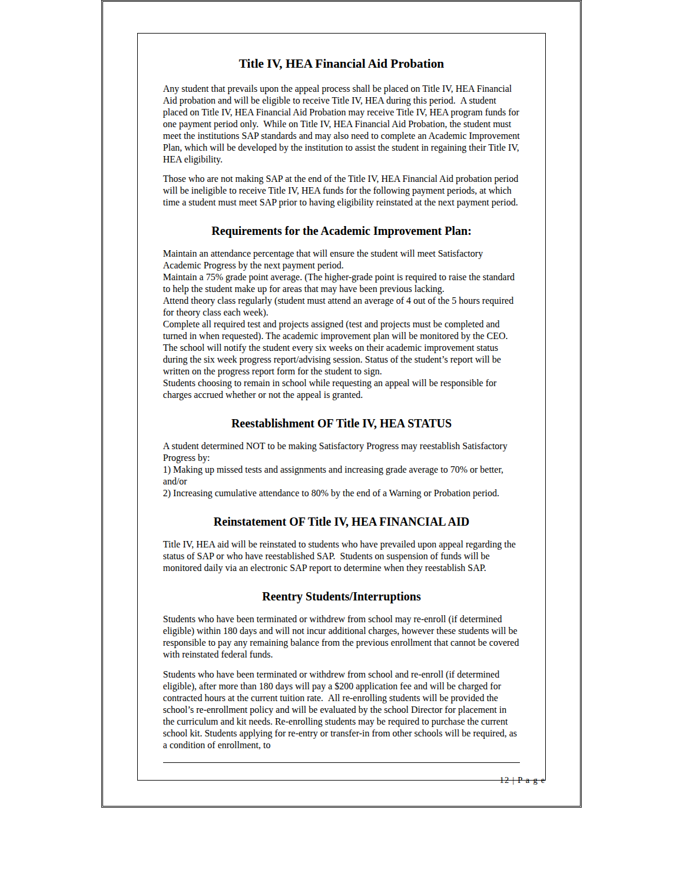Title IV, HEA Financial Aid Probation
Any student that prevails upon the appeal process shall be placed on Title IV, HEA Financial Aid probation and will be eligible to receive Title IV, HEA during this period. A student placed on Title IV, HEA Financial Aid Probation may receive Title IV, HEA program funds for one payment period only. While on Title IV, HEA Financial Aid Probation, the student must meet the institutions SAP standards and may also need to complete an Academic Improvement Plan, which will be developed by the institution to assist the student in regaining their Title IV, HEA eligibility.
Those who are not making SAP at the end of the Title IV, HEA Financial Aid probation period will be ineligible to receive Title IV, HEA funds for the following payment periods, at which time a student must meet SAP prior to having eligibility reinstated at the next payment period.
Requirements for the Academic Improvement Plan:
Maintain an attendance percentage that will ensure the student will meet Satisfactory Academic Progress by the next payment period.
Maintain a 75% grade point average. (The higher-grade point is required to raise the standard to help the student make up for areas that may have been previous lacking.
Attend theory class regularly (student must attend an average of 4 out of the 5 hours required for theory class each week).
Complete all required test and projects assigned (test and projects must be completed and turned in when requested). The academic improvement plan will be monitored by the CEO.
The school will notify the student every six weeks on their academic improvement status during the six week progress report/advising session. Status of the student’s report will be written on the progress report form for the student to sign.
Students choosing to remain in school while requesting an appeal will be responsible for charges accrued whether or not the appeal is granted.
Reestablishment OF Title IV, HEA STATUS
A student determined NOT to be making Satisfactory Progress may reestablish Satisfactory Progress by:
1) Making up missed tests and assignments and increasing grade average to 70% or better, and/or
2) Increasing cumulative attendance to 80% by the end of a Warning or Probation period.
Reinstatement OF Title IV, HEA FINANCIAL AID
Title IV, HEA aid will be reinstated to students who have prevailed upon appeal regarding the status of SAP or who have reestablished SAP. Students on suspension of funds will be monitored daily via an electronic SAP report to determine when they reestablish SAP.
Reentry Students/Interruptions
Students who have been terminated or withdrew from school may re-enroll (if determined eligible) within 180 days and will not incur additional charges, however these students will be responsible to pay any remaining balance from the previous enrollment that cannot be covered with reinstated federal funds.
Students who have been terminated or withdrew from school and re-enroll (if determined eligible), after more than 180 days will pay a $200 application fee and will be charged for contracted hours at the current tuition rate. All re-enrolling students will be provided the school’s re-enrollment policy and will be evaluated by the school Director for placement in the curriculum and kit needs. Re-enrolling students may be required to purchase the current school kit. Students applying for re-entry or transfer-in from other schools will be required, as a condition of enrollment, to
12 | P a g e